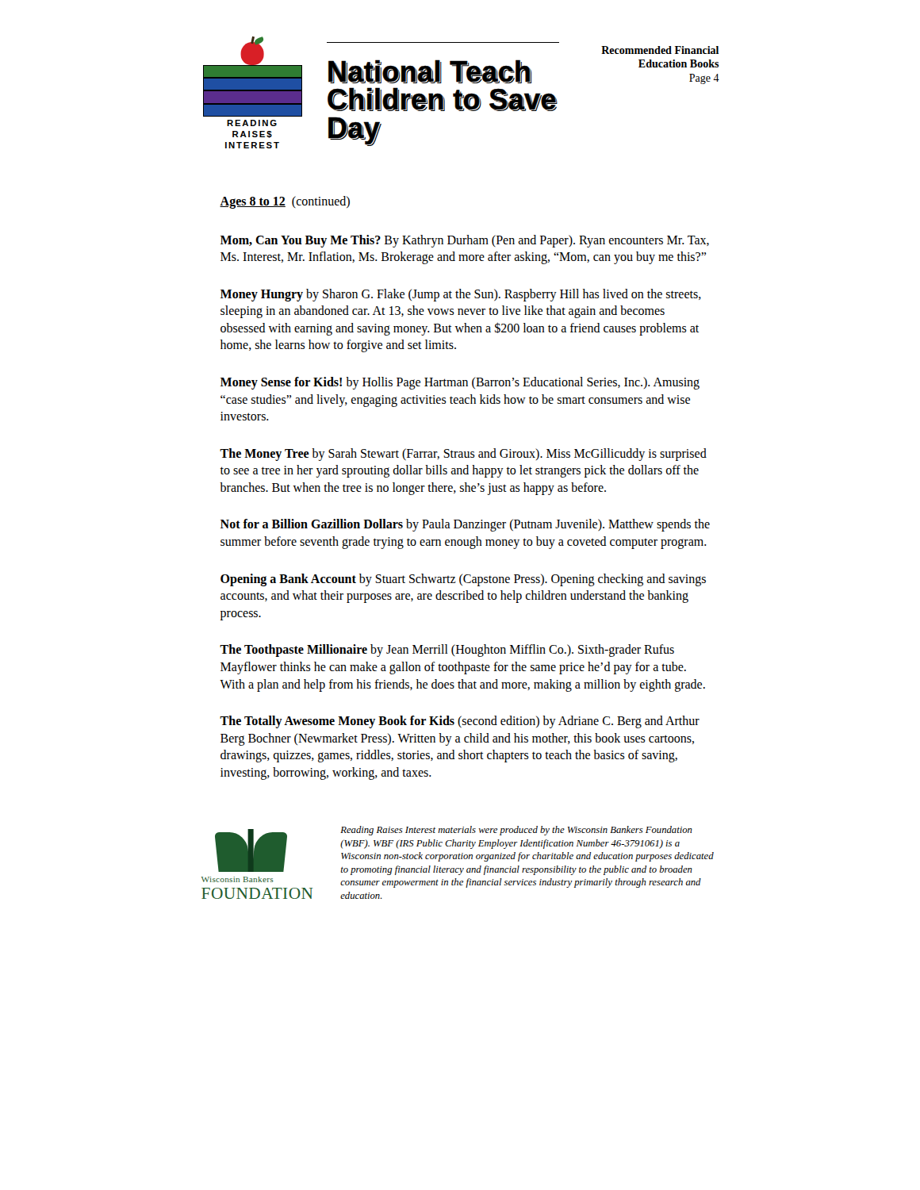READING
RAISE$
INTEREST
National Teach
Children to Save Day
Recommended Financial
Education Books
Page 4
Ages 8 to 12 (continued)
Mom, Can You Buy Me This? By Kathryn Durham (Pen and Paper). Ryan encounters Mr. Tax, Ms. Interest, Mr. Inflation, Ms. Brokerage and more after asking, “Mom, can you buy me this?”
Money Hungry by Sharon G. Flake (Jump at the Sun). Raspberry Hill has lived on the streets, sleeping in an abandoned car. At 13, she vows never to live like that again and becomes obsessed with earning and saving money. But when a $200 loan to a friend causes problems at home, she learns how to forgive and set limits.
Money Sense for Kids! by Hollis Page Hartman (Barron’s Educational Series, Inc.). Amusing “case studies” and lively, engaging activities teach kids how to be smart consumers and wise investors.
The Money Tree by Sarah Stewart (Farrar, Straus and Giroux). Miss McGillicuddy is surprised to see a tree in her yard sprouting dollar bills and happy to let strangers pick the dollars off the branches. But when the tree is no longer there, she’s just as happy as before.
Not for a Billion Gazillion Dollars by Paula Danzinger (Putnam Juvenile). Matthew spends the summer before seventh grade trying to earn enough money to buy a coveted computer program.
Opening a Bank Account by Stuart Schwartz (Capstone Press). Opening checking and savings accounts, and what their purposes are, are described to help children understand the banking process.
The Toothpaste Millionaire by Jean Merrill (Houghton Mifflin Co.). Sixth-grader Rufus Mayflower thinks he can make a gallon of toothpaste for the same price he’d pay for a tube. With a plan and help from his friends, he does that and more, making a million by eighth grade.
The Totally Awesome Money Book for Kids (second edition) by Adriane C. Berg and Arthur Berg Bochner (Newmarket Press). Written by a child and his mother, this book uses cartoons, drawings, quizzes, games, riddles, stories, and short chapters to teach the basics of saving, investing, borrowing, working, and taxes.
Wisconsin Bankers FOUNDATION
Reading Raises Interest materials were produced by the Wisconsin Bankers Foundation (WBF). WBF (IRS Public Charity Employer Identification Number 46-3791061) is a Wisconsin non-stock corporation organized for charitable and education purposes dedicated to promoting financial literacy and financial responsibility to the public and to broaden consumer empowerment in the financial services industry primarily through research and education.